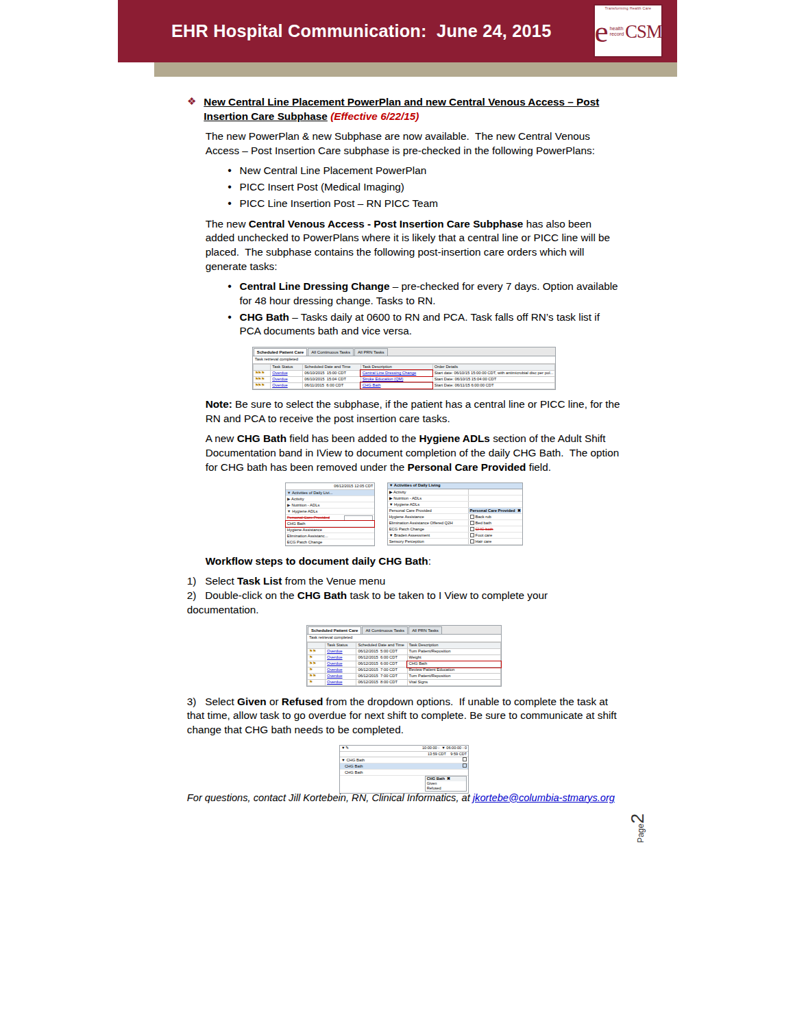EHR Hospital Communication: June 24, 2015
Transforming Health Care
e
health
record
CSM
❖
New Central Line Placement PowerPlan and new Central Venous Access – Post Insertion Care Subphase (Effective 6/22/15)
The new PowerPlan & new Subphase are now available. The new Central Venous Access – Post Insertion Care subphase is pre-checked in the following PowerPlans:
New Central Line Placement PowerPlan
PICC Insert Post (Medical Imaging)
PICC Line Insertion Post – RN PICC Team
The new Central Venous Access - Post Insertion Care Subphase has also been added unchecked to PowerPlans where it is likely that a central line or PICC line will be placed. The subphase contains the following post-insertion care orders which will generate tasks:
Central Line Dressing Change – pre-checked for every 7 days. Option available for 48 hour dressing change. Tasks to RN.
CHG Bath – Tasks daily at 0600 to RN and PCA. Task falls off RN’s task list if PCA documents bath and vice versa.
Scheduled Patient Care
All Continuous Tasks
All PRN Tasks
Task retrieval completed
| | Task Status | Scheduled Date and Time | Task Description | Order Details |
| --- | --- | --- | --- | --- |
| ⚑⚑⚑ | Overdue | 06/10/2015 15:00 CDT | Central Line Dressing Change | Start date: 06/10/15 15:00:00 CDT, with antimicrobial disc per pol... |
| ⚑⚑⚑ | Overdue | 06/10/2015 15:04 CDT | Stroke Education (QM) | Start Date: 06/10/15 15:04:00 CDT |
| ⚑⚑⚑ | Overdue | 06/11/2015 6:00 CDT | CHG Bath | Start Date: 06/11/15 6:00:00 CDT |
Note: Be sure to select the subphase, if the patient has a central line or PICC line, for the RN and PCA to receive the post insertion care tasks.
A new CHG Bath field has been added to the Hygiene ADLs section of the Adult Shift Documentation band in IView to document completion of the daily CHG Bath. The option for CHG bath has been removed under the Personal Care Provided field.
06/12/201512:05 CDT
▼ Activities of Daily Livi...
▶ Activity
▶ Nutrition - ADLs
▼ Hygiene ADLs
Personal Care Provided
CHG Bath
Hygiene Assistance
Elimination Assistanc...
ECG Patch Change
▼ Activities of Daily Living
▶ Activity
▶ Nutrition - ADLs
▼ Hygiene ADLs
Personal Care Provided Personal Care Provided ✖
Hygiene Assistance Back rub
Elimination Assistance Offered Q2H Bed bath
ECG Patch Change CHG bath
▼ Braden Assessment Foot care
Sensory Perception Hair care
Workflow steps to document daily CHG Bath:
1) Select Task List from the Venue menu
2) Double-click on the CHG Bath task to be taken to I View to complete your documentation.
Scheduled Patient Care
All Continuous Tasks
All PRN Tasks
Task retrieval completed
| | Task Status | Scheduled Date and Time | Task Description |
| --- | --- | --- | --- |
| ⚑⚑ | Overdue | 06/12/2015 5:00 CDT | Turn Patient/Reposition |
| ⚑ | Overdue | 06/12/2015 6:00 CDT | Weight |
| ⚑⚑ | Overdue | 06/12/2015 6:00 CDT | CHG Bath |
| ⚑ | Overdue | 06/12/2015 7:00 CDT | Review Patient Education |
| ⚑⚑ | Overdue | 06/12/2015 7:00 CDT | Turn Patient/Reposition |
| ⚑ | Overdue | 06/12/2015 8:00 CDT | Vital Signs |
3) Select Given or Refused from the dropdown options. If unable to complete the task at that time, allow task to go overdue for next shift to complete. Be sure to communicate at shift change that CHG bath needs to be completed.
▼✎ 10:00:00 - ▼ 06:00:00 - 0
13:59 CDT 9:59 CDT
▼ CHG Bath
CHG Bath
CHG Bath
CHG Bath ✖
Given
Refused
For questions, contact Jill Kortebein, RN, Clinical Informatics, at jkortebe@columbia-stmarys.org
Page2